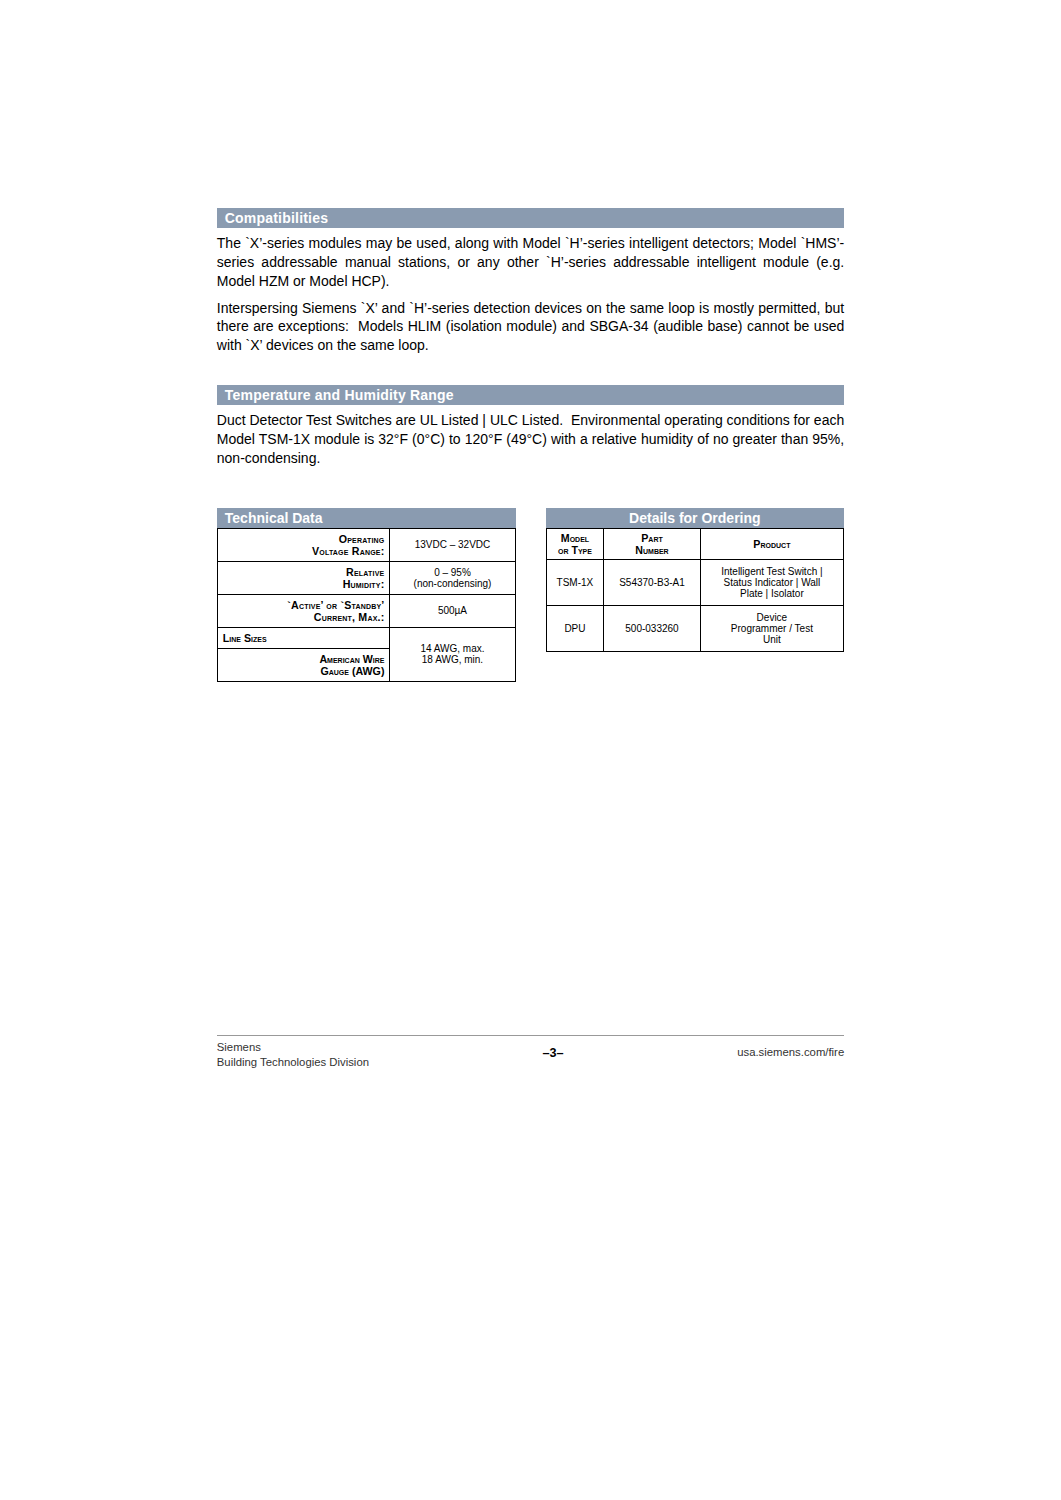Compatibilities
The `X’-series modules may be used, along with Model `H’-series intelligent detectors; Model `HMS’-series addressable manual stations, or any other `H’-series addressable intelligent module (e.g. Model HZM or Model HCP).
Interspersing Siemens `X’ and `H’-series detection devices on the same loop is mostly permitted, but there are exceptions: Models HLIM (isolation module) and SBGA-34 (audible base) cannot be used with `X’ devices on the same loop.
Temperature and Humidity Range
Duct Detector Test Switches are UL Listed | ULC Listed. Environmental operating conditions for each Model TSM-1X module is 32°F (0°C) to 120°F (49°C) with a relative humidity of no greater than 95%, non-condensing.
Technical Data
| Operating Voltage Range: | 13VDC – 32VDC |
| Relative Humidity: | 0 – 95% (non-condensing) |
| `Active’ or `Standby’ Current, Max.: | 500µA |
| Line Sizes | 14 AWG, max. 18 AWG, min. |
| American Wire Gauge (AWG) |
Details for Ordering
| Model or Type | Part Number | Product |
| --- | --- | --- |
| TSM-1X | S54370-B3-A1 | Intelligent Test Switch / Status Indicator / Wall Plate / Isolator |
| DPU | 500-033260 | Device Programmer / Test Unit |
Siemens
Building Technologies Division
–3–
usa.siemens.com/fire